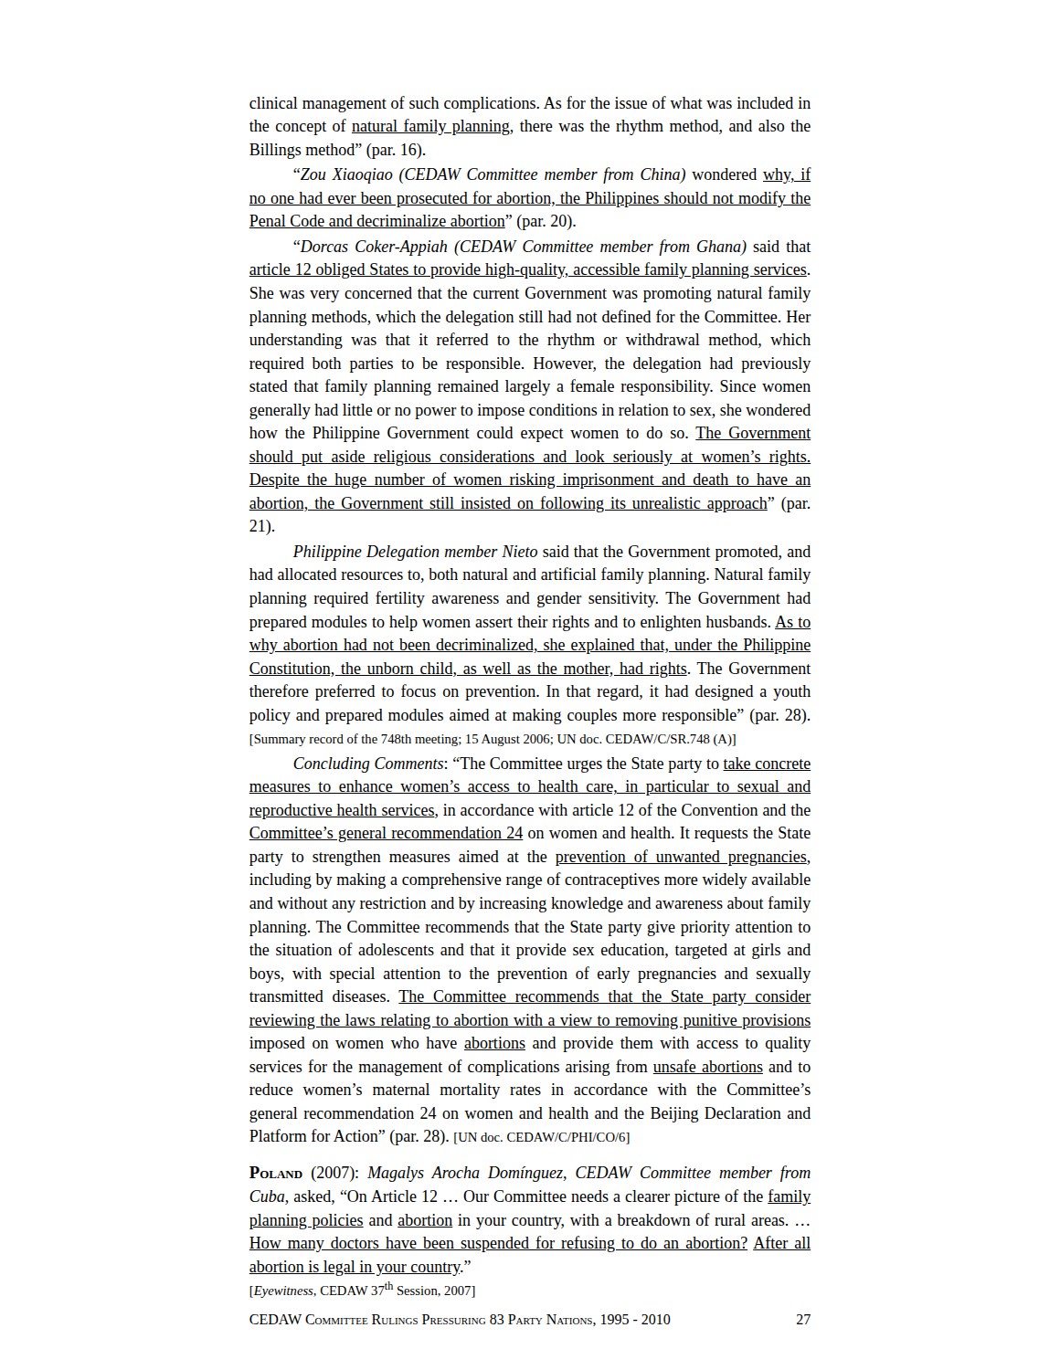clinical management of such complications. As for the issue of what was included in the concept of natural family planning, there was the rhythm method, and also the Billings method” (par. 16).
“Zou Xiaoqiao (CEDAW Committee member from China) wondered why, if no one had ever been prosecuted for abortion, the Philippines should not modify the Penal Code and decriminalize abortion” (par. 20).
“Dorcas Coker-Appiah (CEDAW Committee member from Ghana) said that article 12 obliged States to provide high-quality, accessible family planning services. She was very concerned that the current Government was promoting natural family planning methods, which the delegation still had not defined for the Committee. Her understanding was that it referred to the rhythm or withdrawal method, which required both parties to be responsible. However, the delegation had previously stated that family planning remained largely a female responsibility. Since women generally had little or no power to impose conditions in relation to sex, she wondered how the Philippine Government could expect women to do so. The Government should put aside religious considerations and look seriously at women’s rights. Despite the huge number of women risking imprisonment and death to have an abortion, the Government still insisted on following its unrealistic approach” (par. 21).
Philippine Delegation member Nieto said that the Government promoted, and had allocated resources to, both natural and artificial family planning. Natural family planning required fertility awareness and gender sensitivity. The Government had prepared modules to help women assert their rights and to enlighten husbands. As to why abortion had not been decriminalized, she explained that, under the Philippine Constitution, the unborn child, as well as the mother, had rights. The Government therefore preferred to focus on prevention. In that regard, it had designed a youth policy and prepared modules aimed at making couples more responsible” (par. 28). [Summary record of the 748th meeting; 15 August 2006; UN doc. CEDAW/C/SR.748 (A)]
Concluding Comments: “The Committee urges the State party to take concrete measures to enhance women’s access to health care, in particular to sexual and reproductive health services, in accordance with article 12 of the Convention and the Committee’s general recommendation 24 on women and health. It requests the State party to strengthen measures aimed at the prevention of unwanted pregnancies, including by making a comprehensive range of contraceptives more widely available and without any restriction and by increasing knowledge and awareness about family planning. The Committee recommends that the State party give priority attention to the situation of adolescents and that it provide sex education, targeted at girls and boys, with special attention to the prevention of early pregnancies and sexually transmitted diseases. The Committee recommends that the State party consider reviewing the laws relating to abortion with a view to removing punitive provisions imposed on women who have abortions and provide them with access to quality services for the management of complications arising from unsafe abortions and to reduce women’s maternal mortality rates in accordance with the Committee’s general recommendation 24 on women and health and the Beijing Declaration and Platform for Action” (par. 28). [UN doc. CEDAW/C/PHI/CO/6]
Poland (2007): Magalys Arocha Domínguez, CEDAW Committee member from Cuba, asked, “On Article 12 … Our Committee needs a clearer picture of the family planning policies and abortion in your country, with a breakdown of rural areas. … How many doctors have been suspended for refusing to do an abortion? After all abortion is legal in your country.”
[Eyewitness, CEDAW 37th Session, 2007]
CEDAW Committee Rulings Pressuring 83 Party Nations, 1995 - 2010 27